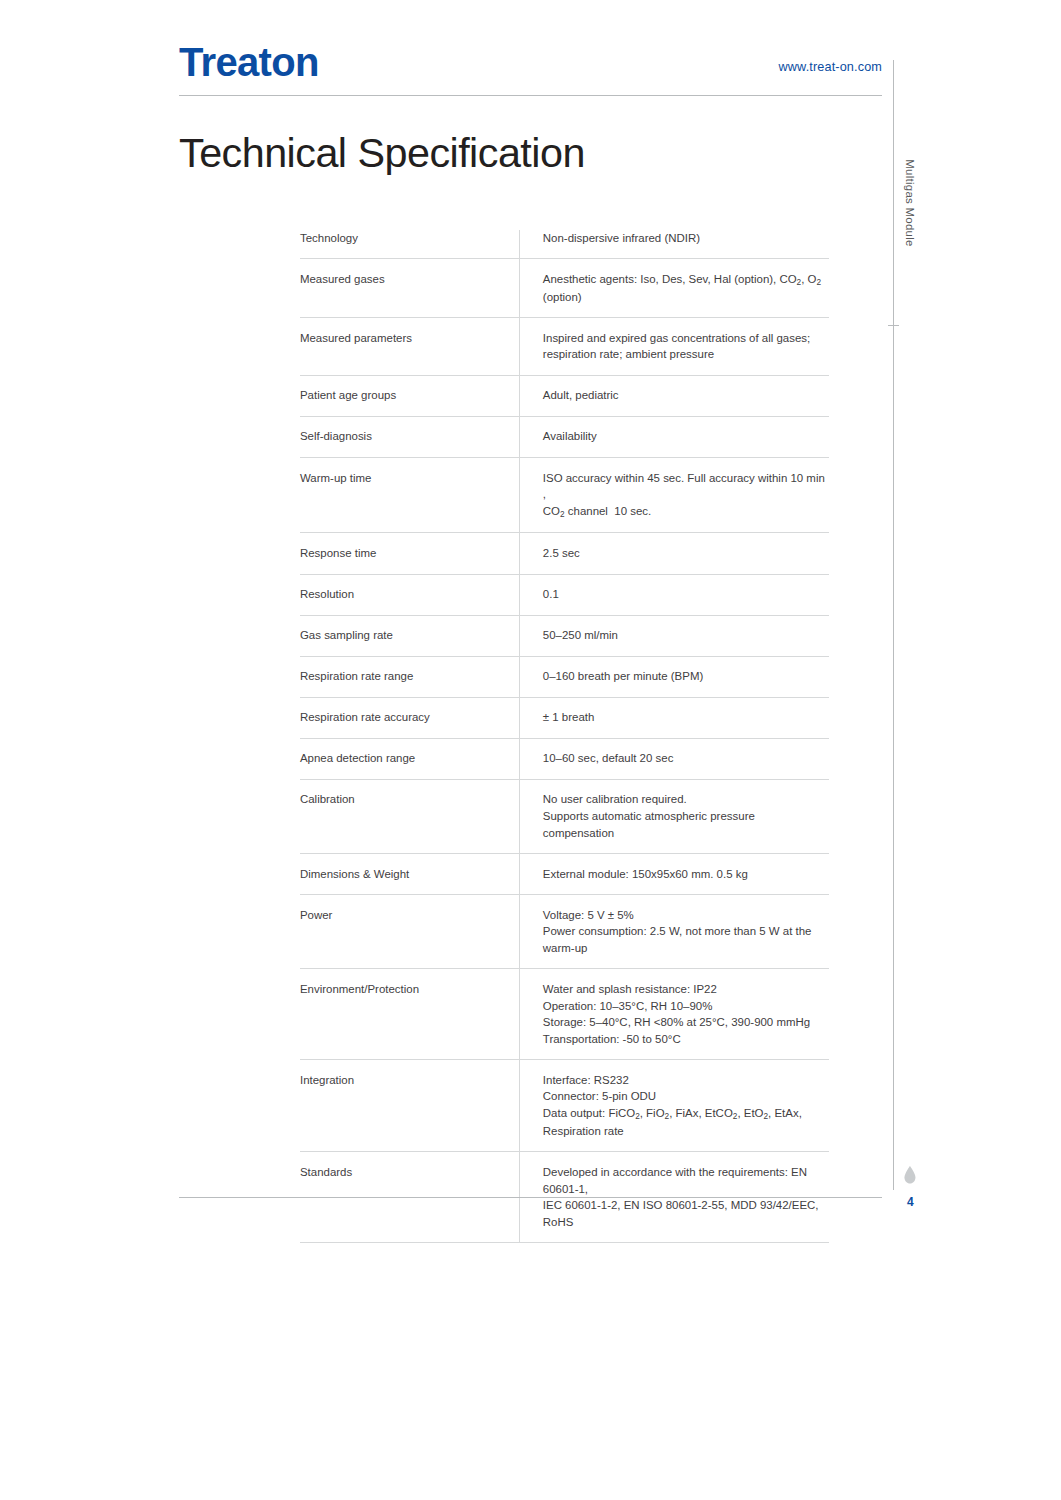Treaton
www.treat-on.com
Technical Specification
| Technology | Non-dispersive infrared (NDIR) |
| Measured gases | Anesthetic agents: Iso, Des, Sev, Hal (option), CO 2 , O 2 (option) |
| Measured parameters | Inspired and expired gas concentrations of all gases; respiration rate; ambient pressure |
| Patient age groups | Adult, pediatric |
| Self-diagnosis | Availability |
| Warm-up time | ISO accuracy within 45 sec. Full accuracy within 10 min , CO 2 channel 10 sec. |
| Response time | 2.5 sec |
| Resolution | 0.1 |
| Gas sampling rate | 50–250 ml/min |
| Respiration rate range | 0–160 breath per minute (BPM) |
| Respiration rate accuracy | ± 1 breath |
| Apnea detection range | 10–60 sec, default 20 sec |
| Calibration | No user calibration required. Supports automatic atmospheric pressure compensation |
| Dimensions & Weight | External module: 150x95x60 mm. 0.5 kg |
| Power | Voltage: 5 V ± 5% Power consumption: 2.5 W, not more than 5 W at the warm-up |
| Environment/Protection | Water and splash resistance: IP22 Operation: 10–35°C, RH 10–90% Storage: 5–40°C, RH <80% at 25°C, 390-900 mmHg Transportation: -50 to 50°C |
| Integration | Interface: RS232 Connector: 5-pin ODU Data output: FiCO 2 , FiO 2 , FiAx, EtCO 2 , EtO 2 , EtAx, Respiration rate |
| Standards | Developed in accordance with the requirements: EN 60601-1, IEC 60601-1-2, EN ISO 80601-2-55, MDD 93/42/EEC, RoHS |
Multigas Module
4